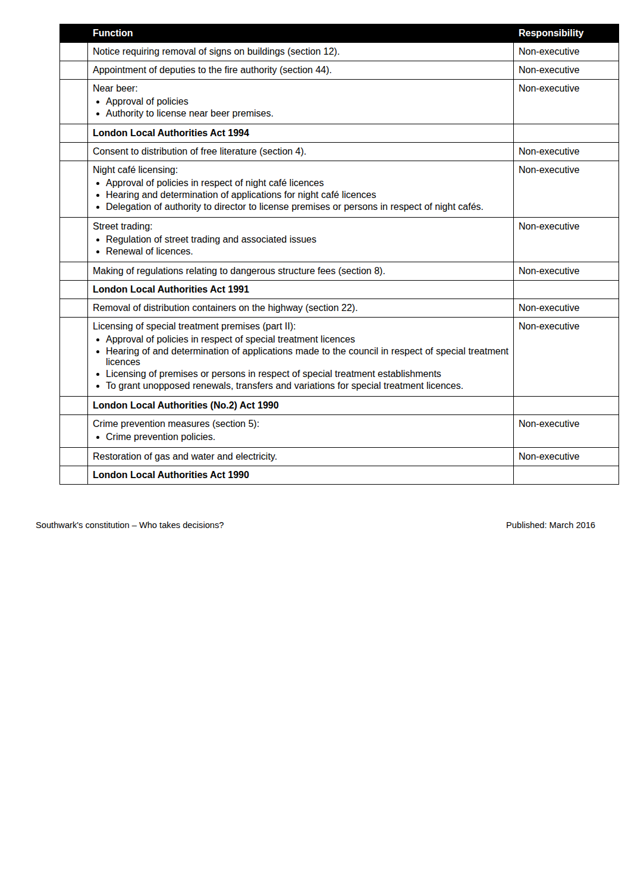| | Function | Responsibility |
| --- | --- | --- |
| | Notice requiring removal of signs on buildings (section 12). | Non-executive |
| | Appointment of deputies to the fire authority (section 44). | Non-executive |
| | Near beer: Approval of policies Authority to license near beer premises. | Non-executive |
| | London Local Authorities Act 1994 | |
| | Consent to distribution of free literature (section 4). | Non-executive |
| | Night café licensing: Approval of policies in respect of night café licences Hearing and determination of applications for night café licences Delegation of authority to director to license premises or persons in respect of night cafés. | Non-executive |
| | Street trading: Regulation of street trading and associated issues Renewal of licences. | Non-executive |
| | Making of regulations relating to dangerous structure fees (section 8). | Non-executive |
| | London Local Authorities Act 1991 | |
| | Removal of distribution containers on the highway (section 22). | Non-executive |
| | Licensing of special treatment premises (part II): Approval of policies in respect of special treatment licences Hearing of and determination of applications made to the council in respect of special treatment licences Licensing of premises or persons in respect of special treatment establishments To grant unopposed renewals, transfers and variations for special treatment licences. | Non-executive |
| | London Local Authorities (No.2) Act 1990 | |
| | Crime prevention measures (section 5): Crime prevention policies. | Non-executive |
| | Restoration of gas and water and electricity. | Non-executive |
| | London Local Authorities Act 1990 | |
Southwark's constitution – Who takes decisions? Published: March 2016